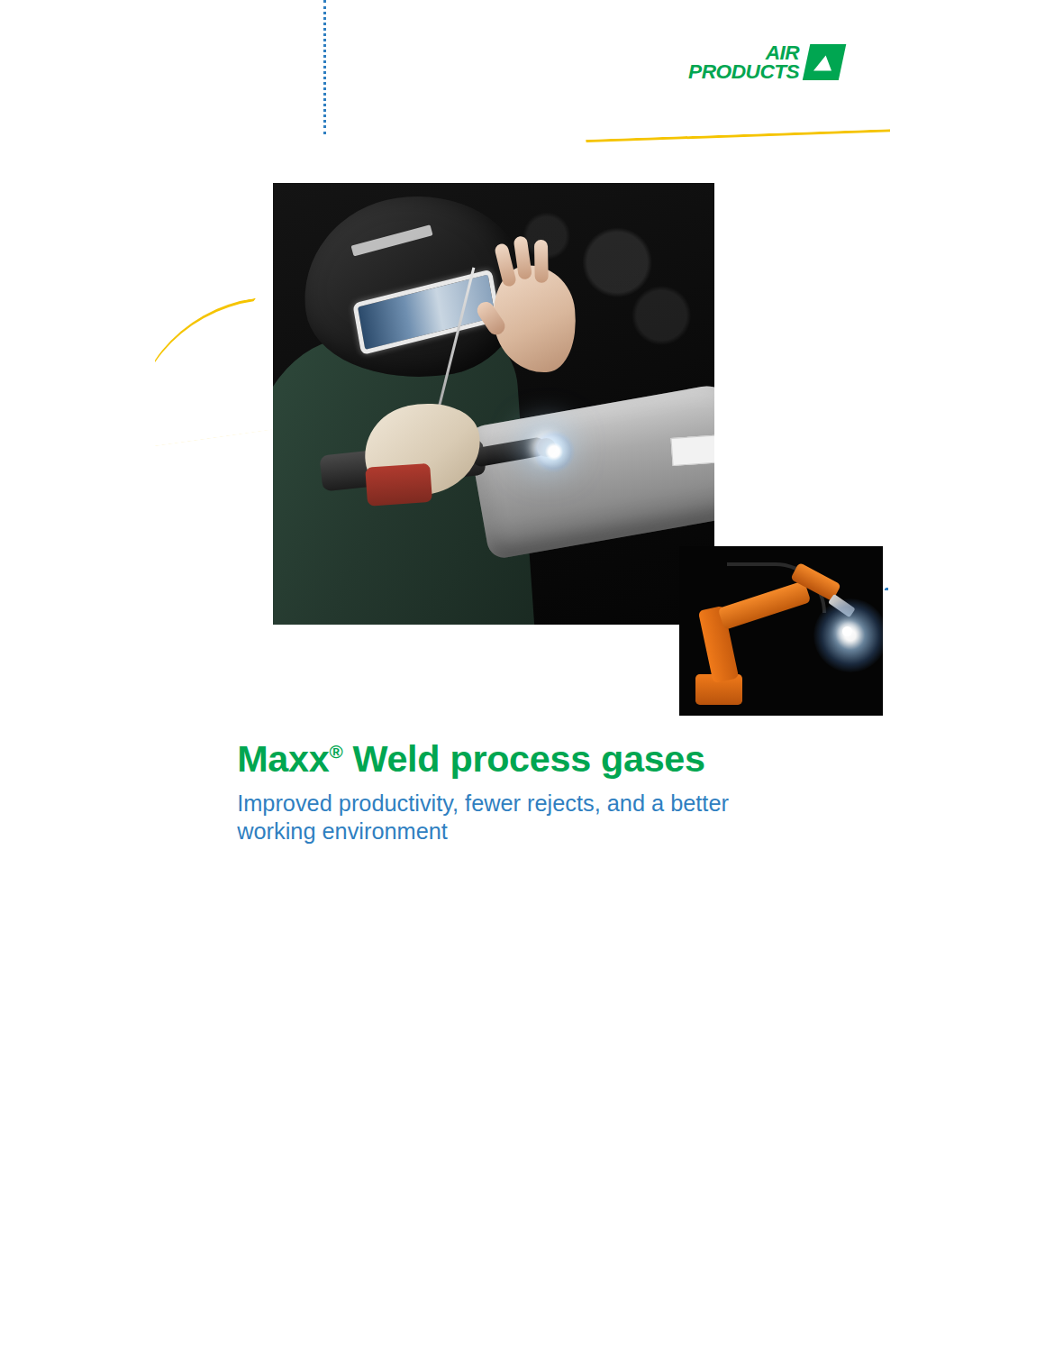AIR PRODUCTS
Maxx® Weld process gases
Improved productivity, fewer rejects, and a better working environment